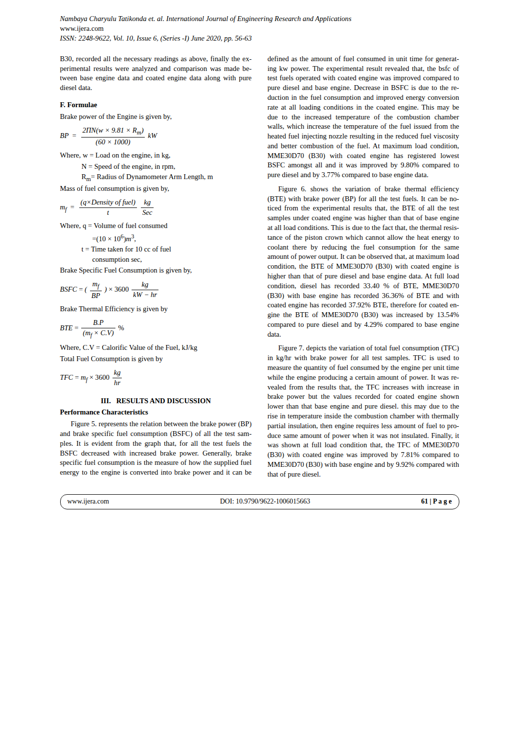Nambaya Charyulu Tatikonda et. al. International Journal of Engineering Research and Applications www.ijera.com ISSN: 2248-9622, Vol. 10, Issue 6, (Series -I) June 2020, pp. 56-63
B30, recorded all the necessary readings as above, finally the experimental results were analyzed and comparison was made between base engine data and coated engine data along with pure diesel data.
F. Formulae
Brake power of the Engine is given by,
BP = 2ΠN(w × 9.81 × Rm) (60 × 1000) kW
Where, w = Load on the engine, in kg,
N = Speed of the engine, in rpm,
Rm= Radius of Dynamometer Arm Length, m
Mass of fuel consumption is given by,
mf = (q×Density of fuel) t kg Sec
Where, q = Volume of fuel consumed
=(10 × 106)m3,
t = Time taken for 10 cc of fuel
consumption sec,
Brake Specific Fuel Consumption is given by,
BSFC = ( mf BP ) × 3600 kg kW − hr
Brake Thermal Efficiency is given by
BTE = B.P (mf × C.V) %
Where, C.V = Calorific Value of the Fuel, kJ/kg
Total Fuel Consumption is given by
TFC = mf × 3600 kg hr
III. Results and Discussion
Performance Characteristics
Figure 5. represents the relation between the brake power (BP) and brake specific fuel consumption (BSFC) of all the test samples. It is evident from the graph that, for all the test fuels the BSFC decreased with increased brake power. Generally, brake specific fuel consumption is the measure of how the supplied fuel energy to the engine is converted into brake power and it can be defined as the amount of fuel consumed in unit time for generating kw power. The experimental result revealed that, the bsfc of test fuels operated with coated engine was improved compared to pure diesel and base engine. Decrease in BSFC is due to the reduction in the fuel consumption and improved energy conversion rate at all loading conditions in the coated engine. This may be due to the increased temperature of the combustion chamber walls, which increase the temperature of the fuel issued from the heated fuel injecting nozzle resulting in the reduced fuel viscosity and better combustion of the fuel. At maximum load condition, MME30D70 (B30) with coated engine has registered lowest BSFC amongst all and it was improved by 9.80% compared to pure diesel and by 3.77% compared to base engine data.
Figure 6. shows the variation of brake thermal efficiency (BTE) with brake power (BP) for all the test fuels. It can be noticed from the experimental results that, the BTE of all the test samples under coated engine was higher than that of base engine at all load conditions. This is due to the fact that, the thermal resistance of the piston crown which cannot allow the heat energy to coolant there by reducing the fuel consumption for the same amount of power output. It can be observed that, at maximum load condition, the BTE of MME30D70 (B30) with coated engine is higher than that of pure diesel and base engine data. At full load condition, diesel has recorded 33.40 % of BTE, MME30D70 (B30) with base engine has recorded 36.36% of BTE and with coated engine has recorded 37.92% BTE, therefore for coated engine the BTE of MME30D70 (B30) was increased by 13.54% compared to pure diesel and by 4.29% compared to base engine data.
Figure 7. depicts the variation of total fuel consumption (TFC) in kg/hr with brake power for all test samples. TFC is used to measure the quantity of fuel consumed by the engine per unit time while the engine producing a certain amount of power. It was revealed from the results that, the TFC increases with increase in brake power but the values recorded for coated engine shown lower than that base engine and pure diesel. this may due to the rise in temperature inside the combustion chamber with thermally partial insulation, then engine requires less amount of fuel to produce same amount of power when it was not insulated. Finally, it was shown at full load condition that, the TFC of MME30D70 (B30) with coated engine was improved by 7.81% compared to MME30D70 (B30) with base engine and by 9.92% compared with that of pure diesel.
www.ijera.com DOI: 10.9790/9622-1006015663 61 | P a g e